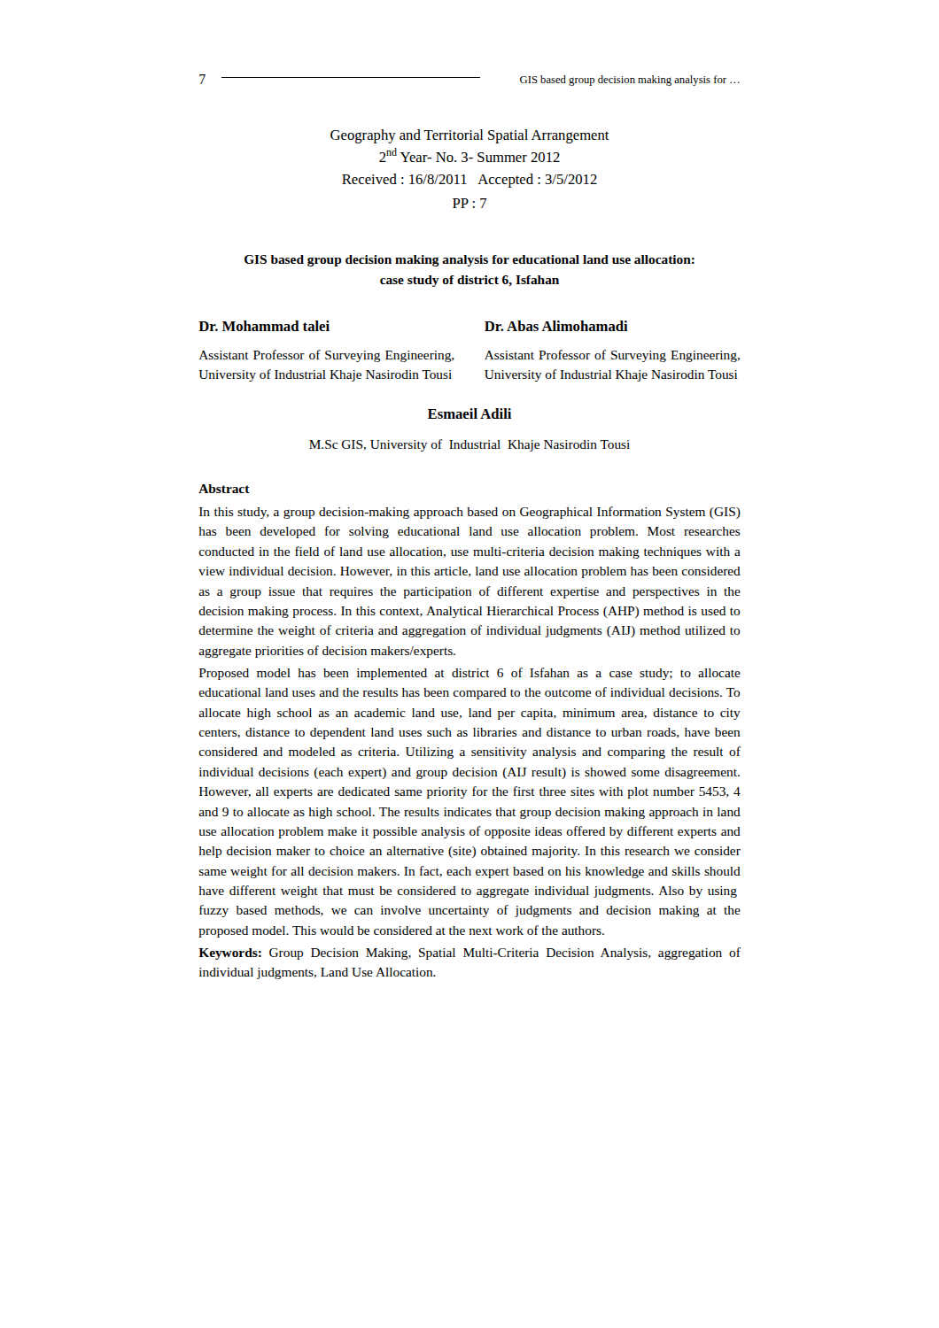7 GIS based group decision making analysis for …
Geography and Territorial Spatial Arrangement
2nd Year- No. 3- Summer 2012
Received : 16/8/2011 Accepted : 3/5/2012
PP : 7
GIS based group decision making analysis for educational land use allocation:
case study of district 6, Isfahan
Dr. Mohammad talei
Assistant Professor of Surveying Engineering, University of Industrial Khaje Nasirodin Tousi
Dr. Abas Alimohamadi
Assistant Professor of Surveying Engineering, University of Industrial Khaje Nasirodin Tousi
Esmaeil Adili
M.Sc GIS, University of Industrial Khaje Nasirodin Tousi
Abstract
In this study, a group decision-making approach based on Geographical Information System (GIS) has been developed for solving educational land use allocation problem. Most researches conducted in the field of land use allocation, use multi-criteria decision making techniques with a view individual decision. However, in this article, land use allocation problem has been considered as a group issue that requires the participation of different expertise and perspectives in the decision making process. In this context, Analytical Hierarchical Process (AHP) method is used to determine the weight of criteria and aggregation of individual judgments (AIJ) method utilized to aggregate priorities of decision makers/experts.
Proposed model has been implemented at district 6 of Isfahan as a case study; to allocate educational land uses and the results has been compared to the outcome of individual decisions. To allocate high school as an academic land use, land per capita, minimum area, distance to city centers, distance to dependent land uses such as libraries and distance to urban roads, have been considered and modeled as criteria. Utilizing a sensitivity analysis and comparing the result of individual decisions (each expert) and group decision (AIJ result) is showed some disagreement. However, all experts are dedicated same priority for the first three sites with plot number 5453, 4 and 9 to allocate as high school. The results indicates that group decision making approach in land use allocation problem make it possible analysis of opposite ideas offered by different experts and help decision maker to choice an alternative (site) obtained majority. In this research we consider same weight for all decision makers. In fact, each expert based on his knowledge and skills should have different weight that must be considered to aggregate individual judgments. Also by using fuzzy based methods, we can involve uncertainty of judgments and decision making at the proposed model. This would be considered at the next work of the authors.
Keywords: Group Decision Making, Spatial Multi-Criteria Decision Analysis, aggregation of individual judgments, Land Use Allocation.